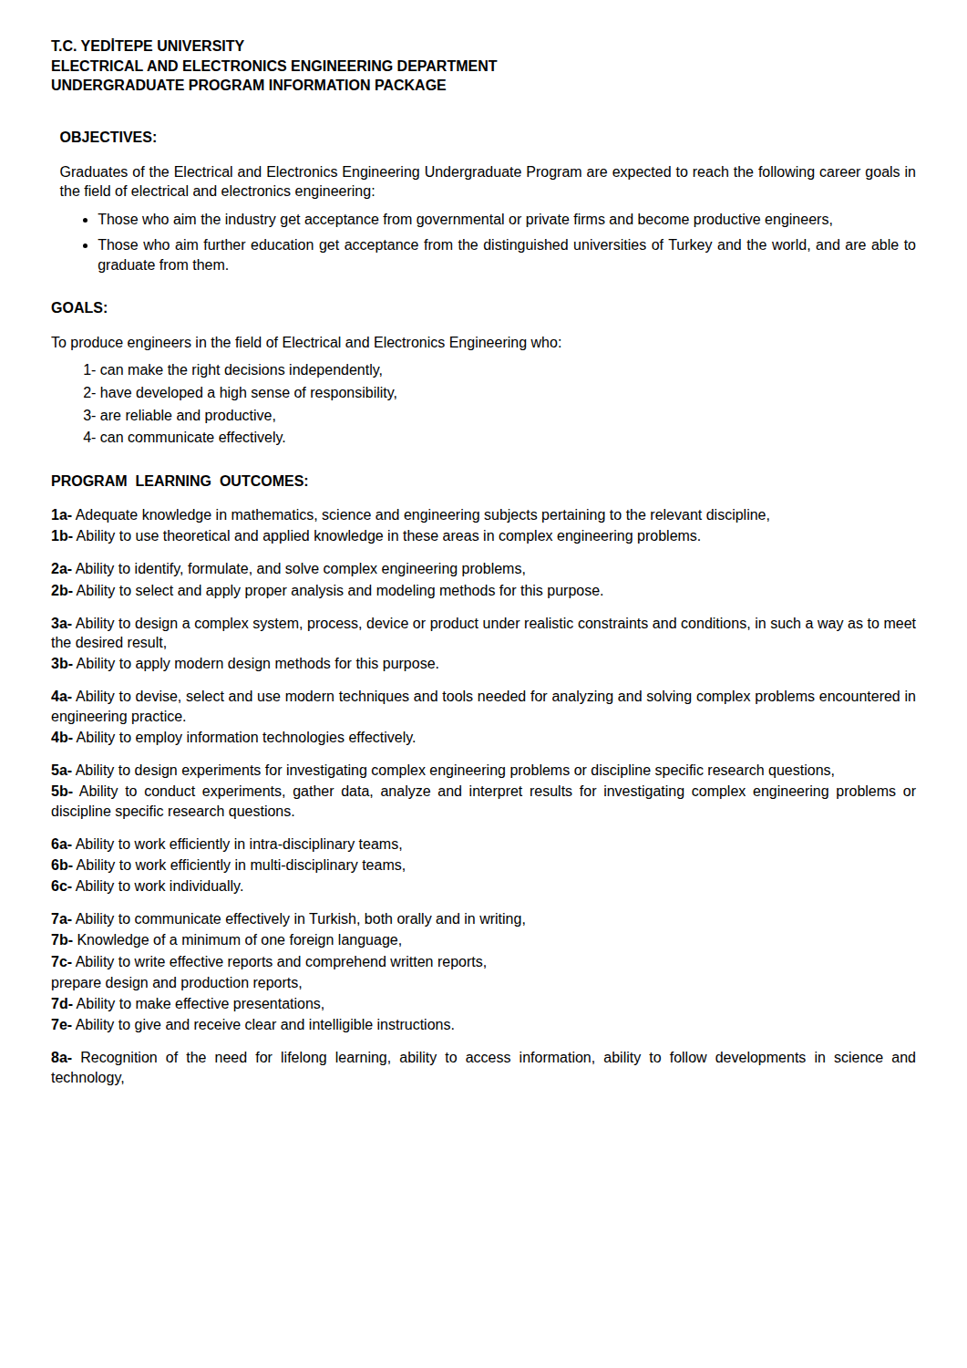T.C. YEDİTEPE UNIVERSITY
ELECTRICAL AND ELECTRONICS ENGINEERING DEPARTMENT
UNDERGRADUATE PROGRAM INFORMATION PACKAGE
OBJECTIVES:
Graduates of the Electrical and Electronics Engineering Undergraduate Program are expected to reach the following career goals in the field of electrical and electronics engineering:
Those who aim the industry get acceptance from governmental or private firms and become productive engineers,
Those who aim further education get acceptance from the distinguished universities of Turkey and the world, and are able to graduate from them.
GOALS:
To produce engineers in the field of Electrical and Electronics Engineering who:
1- can make the right decisions independently,
2- have developed a high sense of responsibility,
3- are reliable and productive,
4- can communicate effectively.
PROGRAM LEARNING OUTCOMES:
1a- Adequate knowledge in mathematics, science and engineering subjects pertaining to the relevant discipline,
1b- Ability to use theoretical and applied knowledge in these areas in complex engineering problems.
2a- Ability to identify, formulate, and solve complex engineering problems,
2b- Ability to select and apply proper analysis and modeling methods for this purpose.
3a- Ability to design a complex system, process, device or product under realistic constraints and conditions, in such a way as to meet the desired result,
3b- Ability to apply modern design methods for this purpose.
4a- Ability to devise, select and use modern techniques and tools needed for analyzing and solving complex problems encountered in engineering practice.
4b- Ability to employ information technologies effectively.
5a- Ability to design experiments for investigating complex engineering problems or discipline specific research questions,
5b- Ability to conduct experiments, gather data, analyze and interpret results for investigating complex engineering problems or discipline specific research questions.
6a- Ability to work efficiently in intra-disciplinary teams,
6b- Ability to work efficiently in multi-disciplinary teams,
6c- Ability to work individually.
7a- Ability to communicate effectively in Turkish, both orally and in writing,
7b- Knowledge of a minimum of one foreign language,
7c- Ability to write effective reports and comprehend written reports,
prepare design and production reports,
7d- Ability to make effective presentations,
7e- Ability to give and receive clear and intelligible instructions.
8a- Recognition of the need for lifelong learning, ability to access information, ability to follow developments in science and technology,